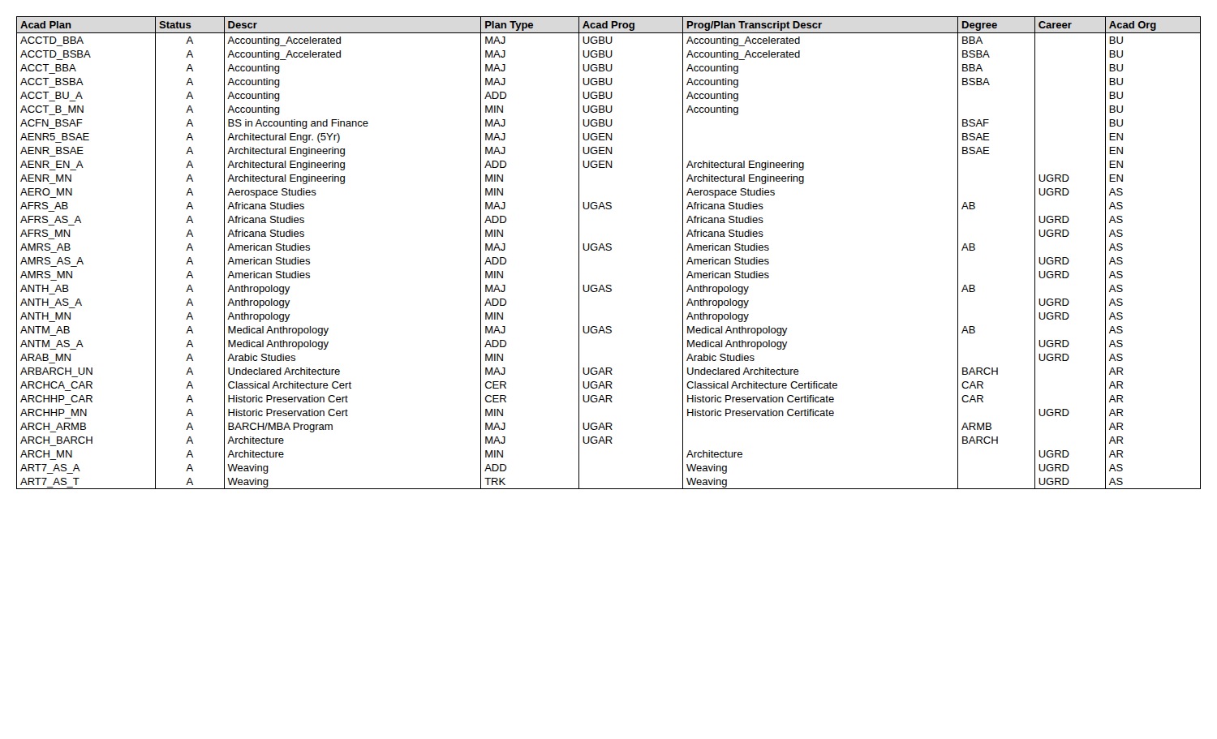| Acad Plan | Status | Descr | Plan Type | Acad Prog | Prog/Plan Transcript Descr | Degree | Career | Acad Org |
| --- | --- | --- | --- | --- | --- | --- | --- | --- |
| ACCTD_BBA | A | Accounting_Accelerated | MAJ | UGBU | Accounting_Accelerated | BBA | | BU |
| ACCTD_BSBA | A | Accounting_Accelerated | MAJ | UGBU | Accounting_Accelerated | BSBA | | BU |
| ACCT_BBA | A | Accounting | MAJ | UGBU | Accounting | BBA | | BU |
| ACCT_BSBA | A | Accounting | MAJ | UGBU | Accounting | BSBA | | BU |
| ACCT_BU_A | A | Accounting | ADD | UGBU | Accounting | | | BU |
| ACCT_B_MN | A | Accounting | MIN | UGBU | Accounting | | | BU |
| ACFN_BSAF | A | BS in Accounting and Finance | MAJ | UGBU | | BSAF | | BU |
| AENR5_BSAE | A | Architectural Engr. (5Yr) | MAJ | UGEN | | BSAE | | EN |
| AENR_BSAE | A | Architectural Engineering | MAJ | UGEN | | BSAE | | EN |
| AENR_EN_A | A | Architectural Engineering | ADD | UGEN | Architectural Engineering | | | EN |
| AENR_MN | A | Architectural Engineering | MIN | | Architectural Engineering | | UGRD | EN |
| AERO_MN | A | Aerospace Studies | MIN | | Aerospace Studies | | UGRD | AS |
| AFRS_AB | A | Africana Studies | MAJ | UGAS | Africana Studies | AB | | AS |
| AFRS_AS_A | A | Africana Studies | ADD | | Africana Studies | | UGRD | AS |
| AFRS_MN | A | Africana Studies | MIN | | Africana Studies | | UGRD | AS |
| AMRS_AB | A | American Studies | MAJ | UGAS | American Studies | AB | | AS |
| AMRS_AS_A | A | American Studies | ADD | | American Studies | | UGRD | AS |
| AMRS_MN | A | American Studies | MIN | | American Studies | | UGRD | AS |
| ANTH_AB | A | Anthropology | MAJ | UGAS | Anthropology | AB | | AS |
| ANTH_AS_A | A | Anthropology | ADD | | Anthropology | | UGRD | AS |
| ANTH_MN | A | Anthropology | MIN | | Anthropology | | UGRD | AS |
| ANTM_AB | A | Medical Anthropology | MAJ | UGAS | Medical Anthropology | AB | | AS |
| ANTM_AS_A | A | Medical Anthropology | ADD | | Medical Anthropology | | UGRD | AS |
| ARAB_MN | A | Arabic Studies | MIN | | Arabic Studies | | UGRD | AS |
| ARBARCH_UN | A | Undeclared Architecture | MAJ | UGAR | Undeclared Architecture | BARCH | | AR |
| ARCHCA_CAR | A | Classical Architecture Cert | CER | UGAR | Classical Architecture Certificate | CAR | | AR |
| ARCHHP_CAR | A | Historic Preservation Cert | CER | UGAR | Historic Preservation Certificate | CAR | | AR |
| ARCHHP_MN | A | Historic Preservation Cert | MIN | | Historic Preservation Certificate | | UGRD | AR |
| ARCH_ARMB | A | BARCH/MBA Program | MAJ | UGAR | | ARMB | | AR |
| ARCH_BARCH | A | Architecture | MAJ | UGAR | | BARCH | | AR |
| ARCH_MN | A | Architecture | MIN | | Architecture | | UGRD | AR |
| ART7_AS_A | A | Weaving | ADD | | Weaving | | UGRD | AS |
| ART7_AS_T | A | Weaving | TRK | | Weaving | | UGRD | AS |